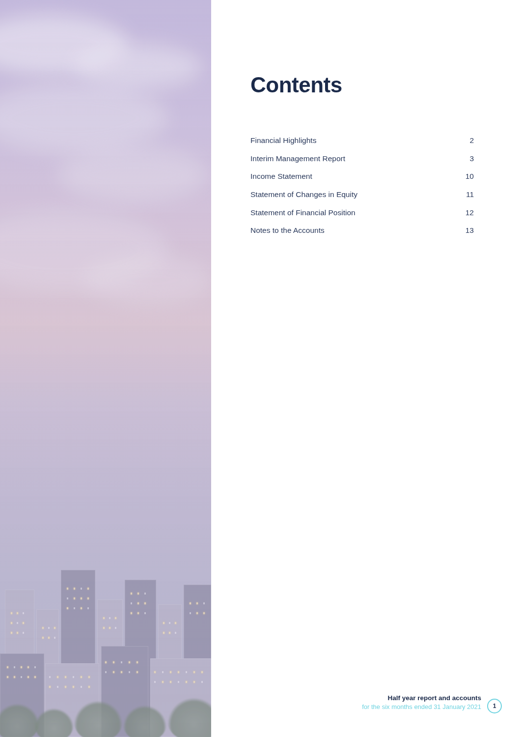Contents
Financial Highlights 2
Interim Management Report 3
Income Statement 10
Statement of Changes in Equity 11
Statement of Financial Position 12
Notes to the Accounts 13
Half year report and accounts
for the six months ended 31 January 2021
1